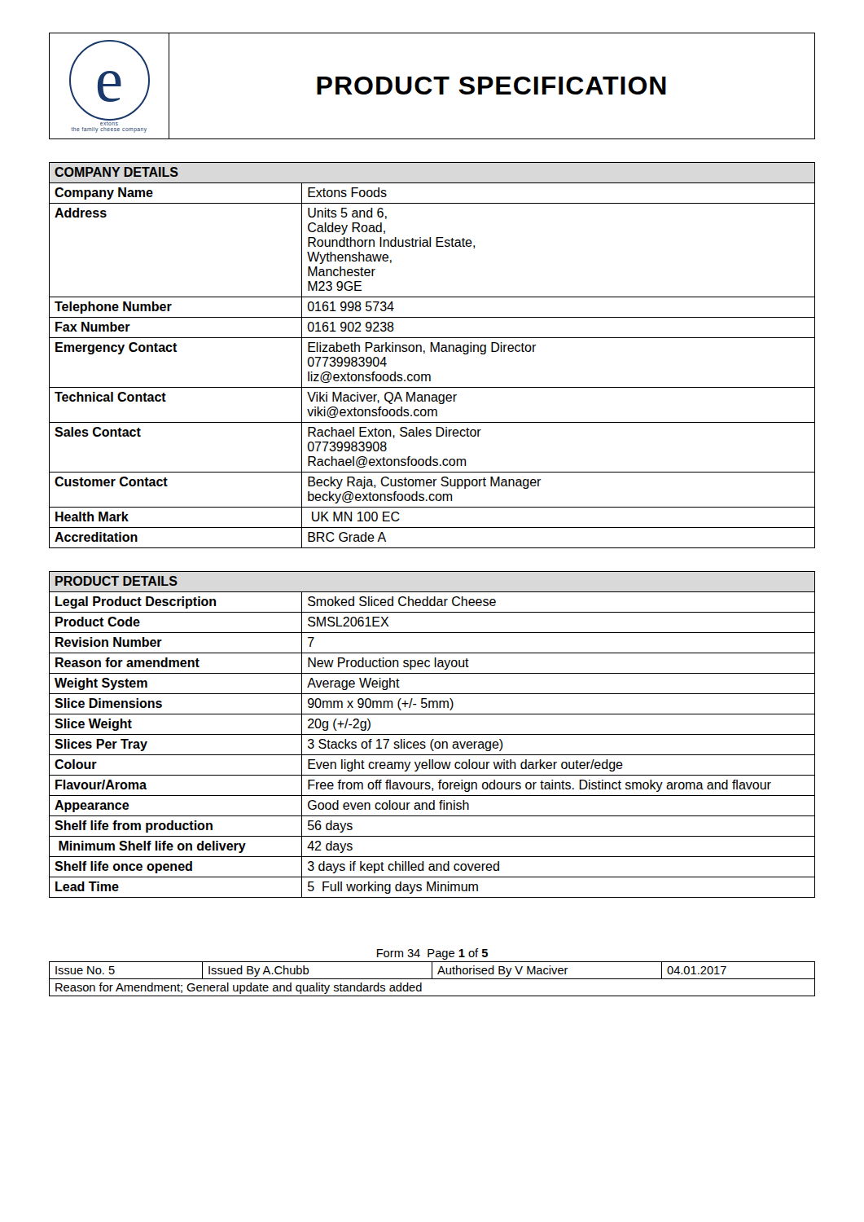| e extons the family cheese company | PRODUCT SPECIFICATION |
| COMPANY DETAILS |
| Company Name | Extons Foods |
| Address | Units 5 and 6, Caldey Road, Roundthorn Industrial Estate, Wythenshawe, Manchester M23 9GE |
| Telephone Number | 0161 998 5734 |
| Fax Number | 0161 902 9238 |
| Emergency Contact | Elizabeth Parkinson, Managing Director 07739983904 liz@extonsfoods.com |
| Technical Contact | Viki Maciver, QA Manager viki@extonsfoods.com |
| Sales Contact | Rachael Exton, Sales Director 07739983908 Rachael@extonsfoods.com |
| Customer Contact | Becky Raja, Customer Support Manager becky@extonsfoods.com |
| Health Mark | UK MN 100 EC |
| Accreditation | BRC Grade A |
| PRODUCT DETAILS |
| Legal Product Description | Smoked Sliced Cheddar Cheese |
| Product Code | SMSL2061EX |
| Revision Number | 7 |
| Reason for amendment | New Production spec layout |
| Weight System | Average Weight |
| Slice Dimensions | 90mm x 90mm (+/- 5mm) |
| Slice Weight | 20g (+/-2g) |
| Slices Per Tray | 3 Stacks of 17 slices (on average) |
| Colour | Even light creamy yellow colour with darker outer/edge |
| Flavour/Aroma | Free from off flavours, foreign odours or taints. Distinct smoky aroma and flavour |
| Appearance | Good even colour and finish |
| Shelf life from production | 56 days |
| Minimum Shelf life on delivery | 42 days |
| Shelf life once opened | 3 days if kept chilled and covered |
| Lead Time | 5 Full working days Minimum |
Form 34 Page 1 of 5
| Issue No. 5 | Issued By A.Chubb | Authorised By V Maciver | 04.01.2017 |
| Reason for Amendment; General update and quality standards added |